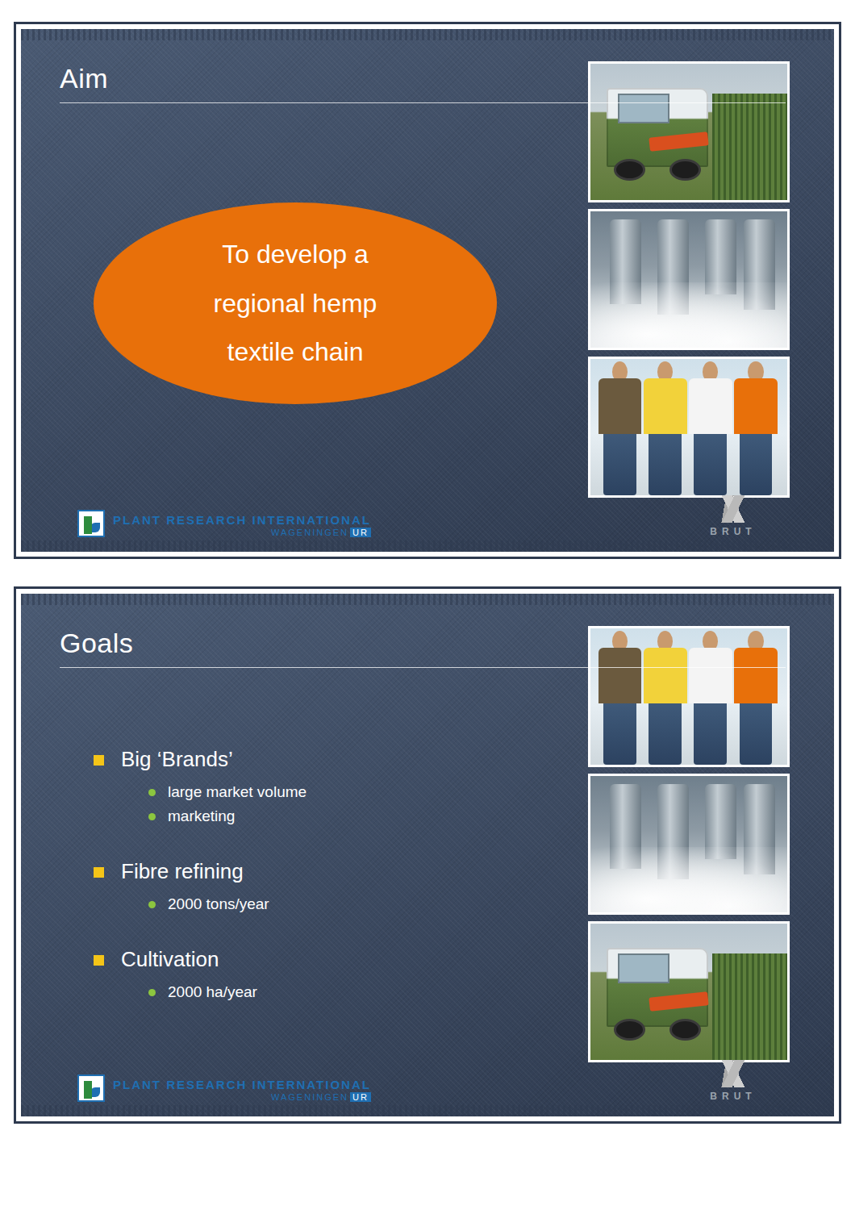Aim
To develop a
regional hemp
textile chain
PLANT RESEARCH INTERNATIONAL
WAGENINGENUR
BRUT
Goals
Big ‘Brands’
large market volume
marketing
Fibre refining
2000 tons/year
Cultivation
2000 ha/year
PLANT RESEARCH INTERNATIONAL
WAGENINGENUR
BRUT